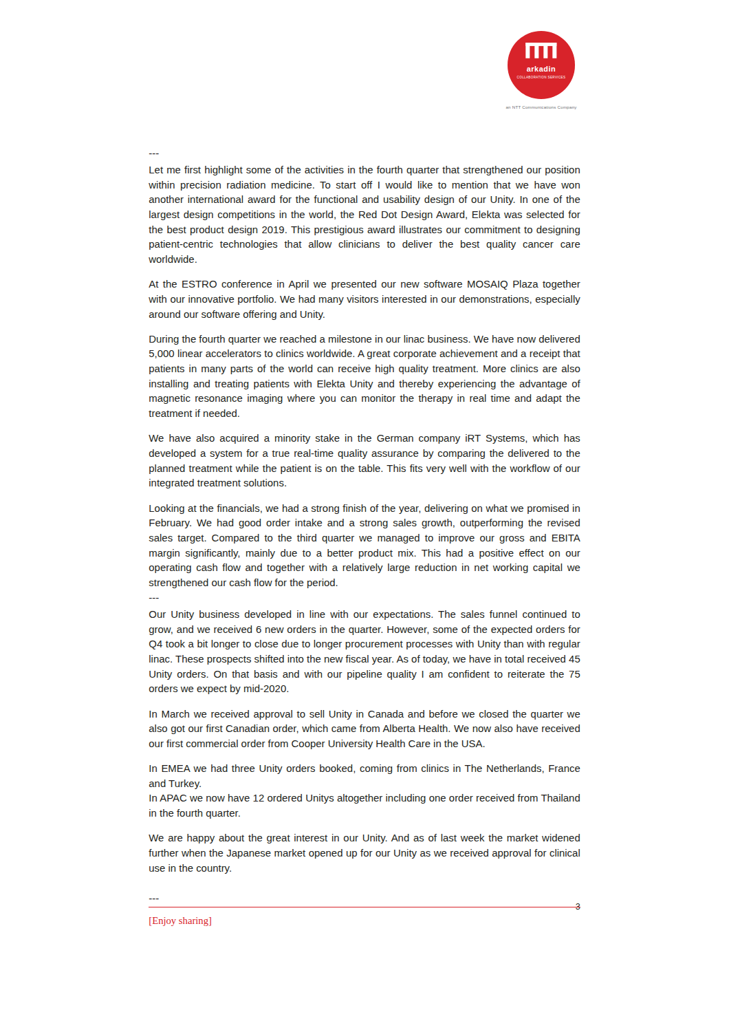arkadin
collaboration services
an NTT Communications Company
---
Let me first highlight some of the activities in the fourth quarter that strengthened our position within precision radiation medicine. To start off I would like to mention that we have won another international award for the functional and usability design of our Unity. In one of the largest design competitions in the world, the Red Dot Design Award, Elekta was selected for the best product design 2019. This prestigious award illustrates our commitment to designing patient-centric technologies that allow clinicians to deliver the best quality cancer care worldwide.
At the ESTRO conference in April we presented our new software MOSAIQ Plaza together with our innovative portfolio. We had many visitors interested in our demonstrations, especially around our software offering and Unity.
During the fourth quarter we reached a milestone in our linac business. We have now delivered 5,000 linear accelerators to clinics worldwide. A great corporate achievement and a receipt that patients in many parts of the world can receive high quality treatment. More clinics are also installing and treating patients with Elekta Unity and thereby experiencing the advantage of magnetic resonance imaging where you can monitor the therapy in real time and adapt the treatment if needed.
We have also acquired a minority stake in the German company iRT Systems, which has developed a system for a true real-time quality assurance by comparing the delivered to the planned treatment while the patient is on the table. This fits very well with the workflow of our integrated treatment solutions.
Looking at the financials, we had a strong finish of the year, delivering on what we promised in February. We had good order intake and a strong sales growth, outperforming the revised sales target. Compared to the third quarter we managed to improve our gross and EBITA margin significantly, mainly due to a better product mix. This had a positive effect on our operating cash flow and together with a relatively large reduction in net working capital we strengthened our cash flow for the period.
---
Our Unity business developed in line with our expectations. The sales funnel continued to grow, and we received 6 new orders in the quarter. However, some of the expected orders for Q4 took a bit longer to close due to longer procurement processes with Unity than with regular linac. These prospects shifted into the new fiscal year. As of today, we have in total received 45 Unity orders. On that basis and with our pipeline quality I am confident to reiterate the 75 orders we expect by mid-2020.
In March we received approval to sell Unity in Canada and before we closed the quarter we also got our first Canadian order, which came from Alberta Health. We now also have received our first commercial order from Cooper University Health Care in the USA.
In EMEA we had three Unity orders booked, coming from clinics in The Netherlands, France and Turkey.
In APAC we now have 12 ordered Unitys altogether including one order received from Thailand in the fourth quarter.
We are happy about the great interest in our Unity. And as of last week the market widened further when the Japanese market opened up for our Unity as we received approval for clinical use in the country.
---
3
[Enjoy sharing]